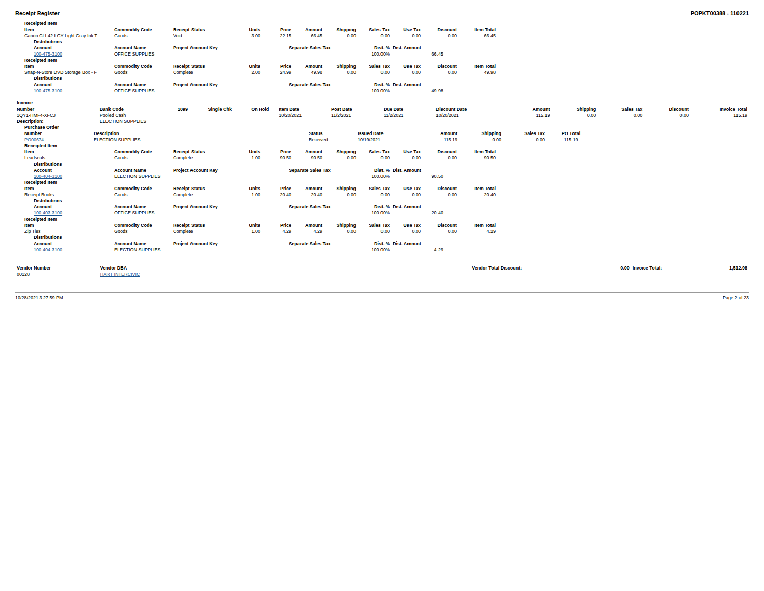Receipt Register POPKT00388 - 110221
| Receipted Item |
| Item | Commodity Code | Receipt Status | Units | Price | Amount | Shipping | Sales Tax | Use Tax | Discount | Item Total | |
| Canon CLI-42 LGY Light Gray Ink T | Goods | Void | 3.00 | 22.15 | 66.45 | 0.00 | 0.00 | 0.00 | 0.00 | 66.45 | |
| Distributions |
| Account | Account Name | Project Account Key | Separate Sales Tax | Dist. % | Dist. Amount | | |
| 100-475-3100 | OFFICE SUPPLIES | | | 100.00% | 66.45 | | |
| Receipted Item |
| Item | Commodity Code | Receipt Status | Units | Price | Amount | Shipping | Sales Tax | Use Tax | Discount | Item Total | |
| Snap-N-Store DVD Storage Box - F | Goods | Complete | 2.00 | 24.99 | 49.98 | 0.00 | 0.00 | 0.00 | 0.00 | 49.98 | |
| Distributions |
| Account | Account Name | Project Account Key | Separate Sales Tax | Dist. % | Dist. Amount | | |
| 100-475-3100 | OFFICE SUPPLIES | | | 100.00% | 49.98 | | |
| Invoice |
| Number | Bank Code | 1099 | Single Chk | On Hold | Item Date | Post Date | Due Date | Discount Date | Amount | Shipping | Sales Tax | Discount | Invoice Total |
| 1QY1-HMF4-XFCJ | Pooled Cash | | | | 10/20/2021 | 11/2/2021 | 11/2/2021 | 10/20/2021 | 115.19 | 0.00 | 0.00 | 0.00 | 115.19 |
| Description: | ELECTION SUPPLIES |
| Purchase Order |
| Number | Description | | Status | Issued Date | Amount | Shipping | Sales Tax | PO Total | |
| PO00674 | ELECTION SUPPLIES | | Received | 10/19/2021 | 115.19 | 0.00 | 0.00 | 115.19 | |
| Receipted Item |
| Item | Commodity Code | Receipt Status | Units | Price | Amount | Shipping | Sales Tax | Use Tax | Discount | Item Total | |
| Leadseals | Goods | Complete | 1.00 | 90.50 | 90.50 | 0.00 | 0.00 | 0.00 | 0.00 | 90.50 | |
| Distributions |
| Account | Account Name | Project Account Key | Separate Sales Tax | Dist. % | Dist. Amount | | |
| 100-404-3100 | ELECTION SUPPLIES | | | 100.00% | 90.50 | | |
| Receipted Item |
| Item | Commodity Code | Receipt Status | Units | Price | Amount | Shipping | Sales Tax | Use Tax | Discount | Item Total | |
| Receipt Books | Goods | Complete | 1.00 | 20.40 | 20.40 | 0.00 | 0.00 | 0.00 | 0.00 | 20.40 | |
| Distributions |
| Account | Account Name | Project Account Key | Separate Sales Tax | Dist. % | Dist. Amount | | |
| 100-403-3100 | OFFICE SUPPLIES | | | 100.00% | 20.40 | | |
| Receipted Item |
| Item | Commodity Code | Receipt Status | Units | Price | Amount | Shipping | Sales Tax | Use Tax | Discount | Item Total | |
| Zip Ties | Goods | Complete | 1.00 | 4.29 | 4.29 | 0.00 | 0.00 | 0.00 | 0.00 | 4.29 | |
| Distributions |
| Account | Account Name | Project Account Key | Separate Sales Tax | Dist. % | Dist. Amount | | |
| 100-404-3100 | ELECTION SUPPLIES | | | 100.00% | 4.29 | | |
| Vendor Number | Vendor DBA | Vendor Total Discount: | 0.00 | Invoice Total: | 1,512.98 |
| 00128 | HART INTERCIVIC | | | | |
10/28/2021 3:27:59 PM Page 2 of 23